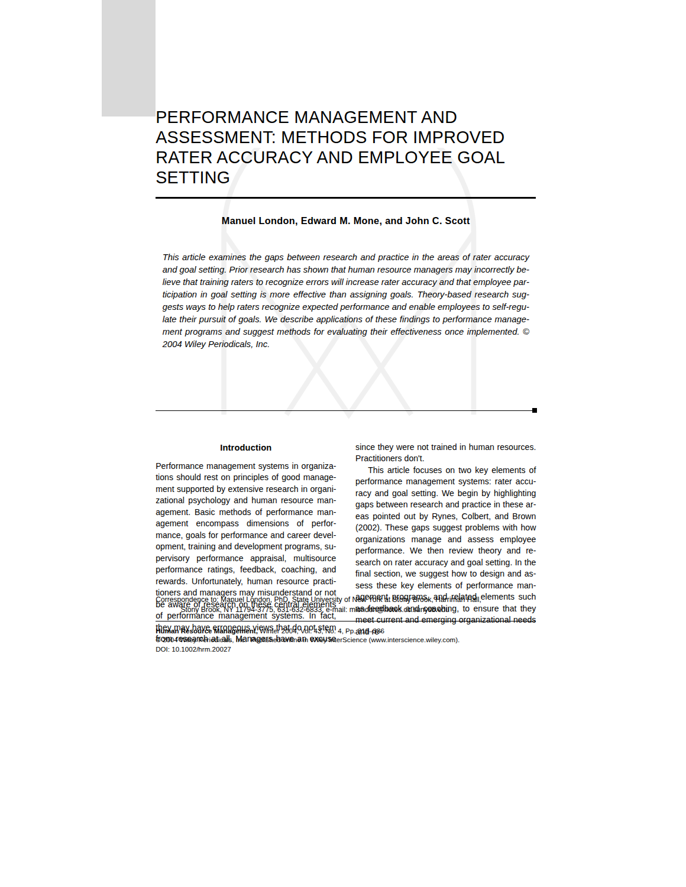Performance Management and Assessment: Methods for Improved Rater Accuracy and Employee Goal Setting
Manuel London, Edward M. Mone, and John C. Scott
This article examines the gaps between research and practice in the areas of rater accuracy and goal setting. Prior research has shown that human resource managers may incorrectly believe that training raters to recognize errors will increase rater accuracy and that employee participation in goal setting is more effective than assigning goals. Theory-based research suggests ways to help raters recognize expected performance and enable employees to self-regulate their pursuit of goals. We describe applications of these findings to performance management programs and suggest methods for evaluating their effectiveness once implemented. © 2004 Wiley Periodicals, Inc.
Introduction
Performance management systems in organizations should rest on principles of good management supported by extensive research in organizational psychology and human resource management. Basic methods of performance management encompass dimensions of performance, goals for performance and career development, training and development programs, supervisory performance appraisal, multisource performance ratings, feedback, coaching, and rewards. Unfortunately, human resource practitioners and managers may misunderstand or not be aware of research on these central elements of performance management systems. In fact, they may have erroneous views that do not stem from research at all. Managers have an excuse since they were not trained in human resources. Practitioners don't.
This article focuses on two key elements of performance management systems: rater accuracy and goal setting. We begin by highlighting gaps between research and practice in these areas pointed out by Rynes, Colbert, and Brown (2002). These gaps suggest problems with how organizations manage and assess employee performance. We then review theory and research on rater accuracy and goal setting. In the final section, we suggest how to design and assess these key elements of performance management programs, and related elements such as feedback and coaching, to ensure that they meet current and emerging organizational needs and re-
Correspondence to: Manuel London, PhD, State University of New York at Stony Brook, Harriman Hall, Stony Brook, NY 11794-3775, 631-632-6833, e-mail: mlondon@notes.cc.sunysb.edu
Human Resource Management, Winter 2004, Vol. 43, No. 4, Pp. 319–336
© 2004 Wiley Periodicals, Inc. Published online in Wiley InterScience (www.interscience.wiley.com).
DOI: 10.1002/hrm.20027